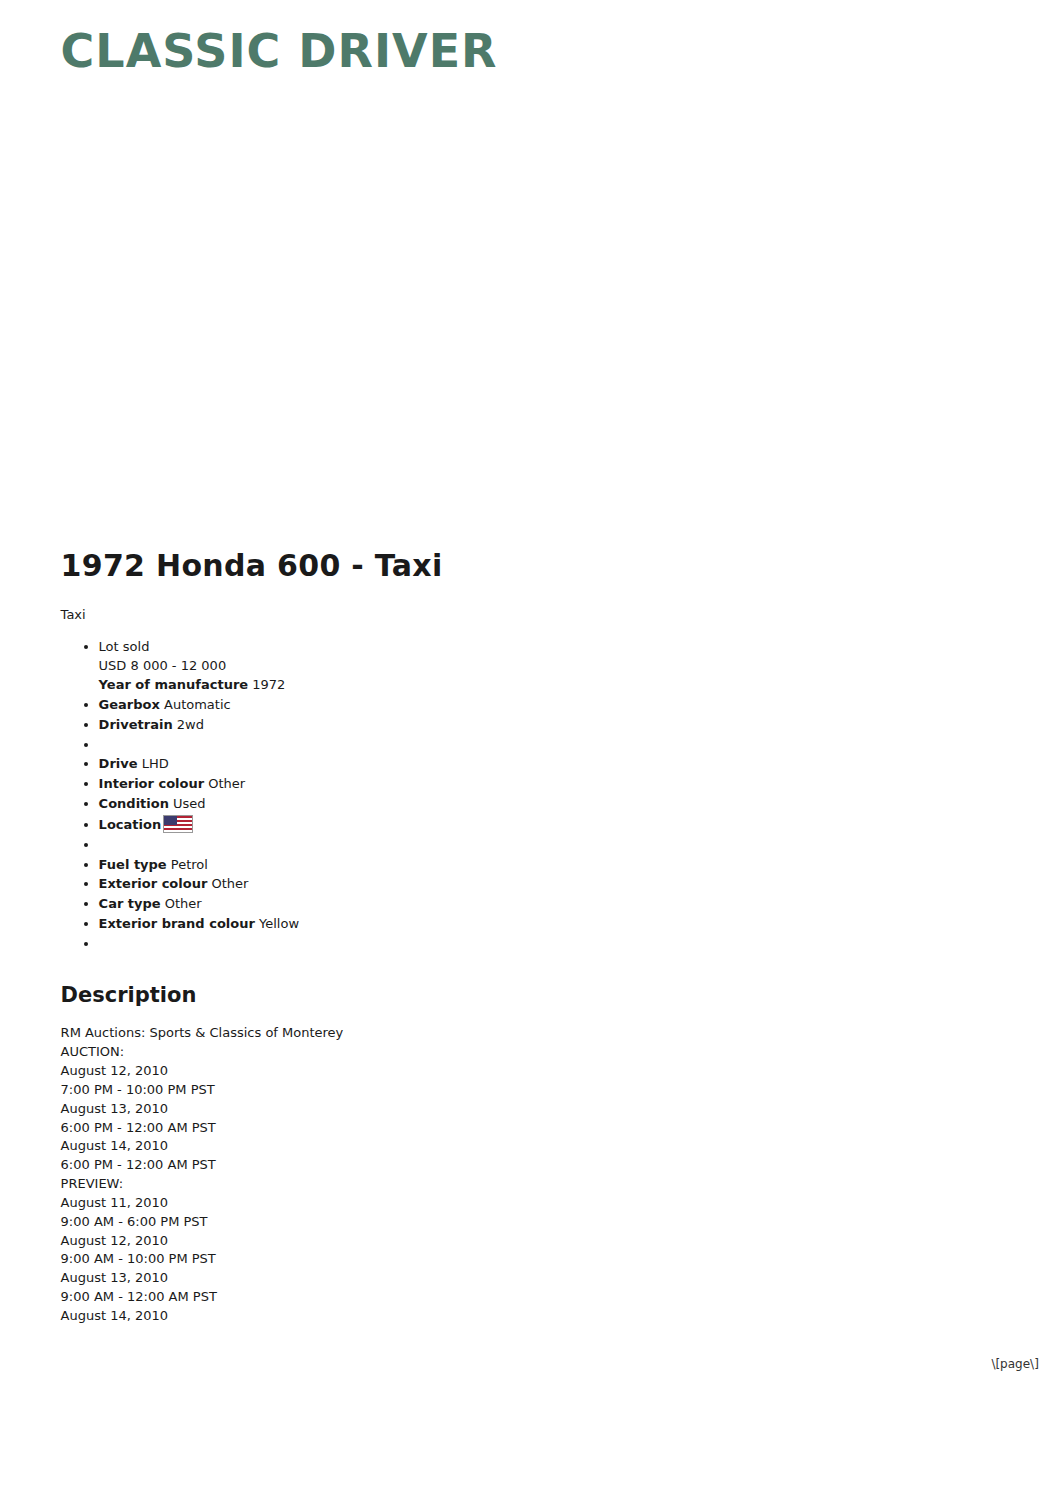CLASSIC DRIVER
1972 Honda 600 - Taxi
Taxi
Lot sold
USD 8 000 - 12 000
Year of manufacture 1972
Gearbox Automatic
Drivetrain 2wd
Drive LHD
Interior colour Other
Condition Used
Location
Fuel type Petrol
Exterior colour Other
Car type Other
Exterior brand colour Yellow
Description
RM Auctions: Sports & Classics of Monterey
AUCTION:
August 12, 2010
7:00 PM - 10:00 PM PST
August 13, 2010
6:00 PM - 12:00 AM PST
August 14, 2010
6:00 PM - 12:00 AM PST
PREVIEW:
August 11, 2010
9:00 AM - 6:00 PM PST
August 12, 2010
9:00 AM - 10:00 PM PST
August 13, 2010
9:00 AM - 12:00 AM PST
August 14, 2010
\[page\]